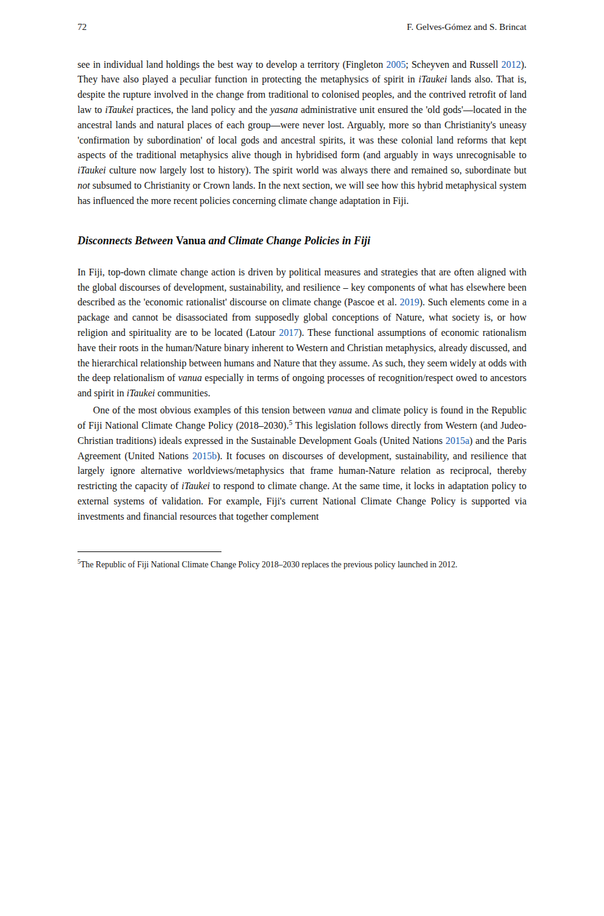72 F. Gelves-Gómez and S. Brincat
see in individual land holdings the best way to develop a territory (Fingleton 2005; Scheyven and Russell 2012). They have also played a peculiar function in protecting the metaphysics of spirit in iTaukei lands also. That is, despite the rupture involved in the change from traditional to colonised peoples, and the contrived retrofit of land law to iTaukei practices, the land policy and the yasana administrative unit ensured the 'old gods'—located in the ancestral lands and natural places of each group—were never lost. Arguably, more so than Christianity's uneasy 'confirmation by subordination' of local gods and ancestral spirits, it was these colonial land reforms that kept aspects of the traditional metaphysics alive though in hybridised form (and arguably in ways unrecognisable to iTaukei culture now largely lost to history). The spirit world was always there and remained so, subordinate but not subsumed to Christianity or Crown lands. In the next section, we will see how this hybrid metaphysical system has influenced the more recent policies concerning climate change adaptation in Fiji.
Disconnects Between Vanua and Climate Change Policies in Fiji
In Fiji, top-down climate change action is driven by political measures and strategies that are often aligned with the global discourses of development, sustainability, and resilience – key components of what has elsewhere been described as the 'economic rationalist' discourse on climate change (Pascoe et al. 2019). Such elements come in a package and cannot be disassociated from supposedly global conceptions of Nature, what society is, or how religion and spirituality are to be located (Latour 2017). These functional assumptions of economic rationalism have their roots in the human/Nature binary inherent to Western and Christian metaphysics, already discussed, and the hierarchical relationship between humans and Nature that they assume. As such, they seem widely at odds with the deep relationalism of vanua especially in terms of ongoing processes of recognition/respect owed to ancestors and spirit in iTaukei communities.
One of the most obvious examples of this tension between vanua and climate policy is found in the Republic of Fiji National Climate Change Policy (2018–2030).5 This legislation follows directly from Western (and Judeo-Christian traditions) ideals expressed in the Sustainable Development Goals (United Nations 2015a) and the Paris Agreement (United Nations 2015b). It focuses on discourses of development, sustainability, and resilience that largely ignore alternative worldviews/metaphysics that frame human-Nature relation as reciprocal, thereby restricting the capacity of iTaukei to respond to climate change. At the same time, it locks in adaptation policy to external systems of validation. For example, Fiji's current National Climate Change Policy is supported via investments and financial resources that together complement
5The Republic of Fiji National Climate Change Policy 2018–2030 replaces the previous policy launched in 2012.